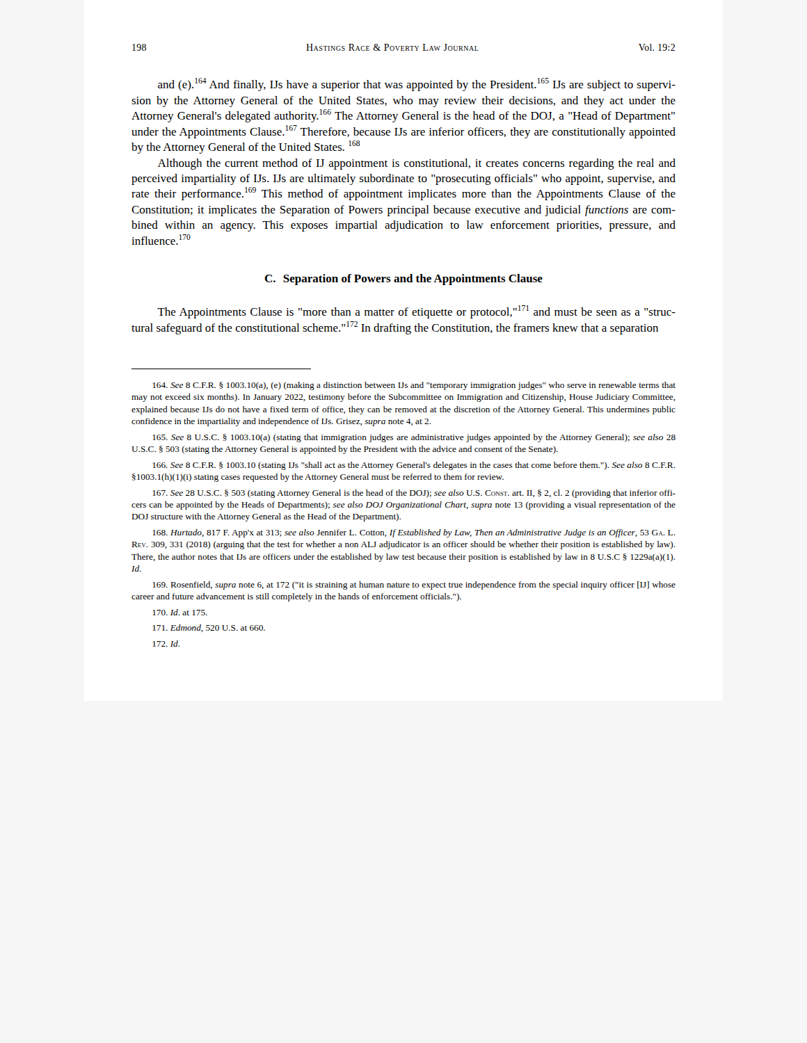198 Hastings Race & Poverty Law Journal Vol. 19:2
and (e).164 And finally, IJs have a superior that was appointed by the President.165 IJs are subject to supervision by the Attorney General of the United States, who may review their decisions, and they act under the Attorney General's delegated authority.166 The Attorney General is the head of the DOJ, a "Head of Department" under the Appointments Clause.167 Therefore, because IJs are inferior officers, they are constitutionally appointed by the Attorney General of the United States. 168
Although the current method of IJ appointment is constitutional, it creates concerns regarding the real and perceived impartiality of IJs. IJs are ultimately subordinate to "prosecuting officials" who appoint, supervise, and rate their performance.169 This method of appointment implicates more than the Appointments Clause of the Constitution; it implicates the Separation of Powers principal because executive and judicial functions are combined within an agency. This exposes impartial adjudication to law enforcement priorities, pressure, and influence.170
C. Separation of Powers and the Appointments Clause
The Appointments Clause is "more than a matter of etiquette or protocol,"171 and must be seen as a "structural safeguard of the constitutional scheme."172 In drafting the Constitution, the framers knew that a separation
164. See 8 C.F.R. § 1003.10(a), (e) (making a distinction between IJs and "temporary immigration judges" who serve in renewable terms that may not exceed six months). In January 2022, testimony before the Subcommittee on Immigration and Citizenship, House Judiciary Committee, explained because IJs do not have a fixed term of office, they can be removed at the discretion of the Attorney General. This undermines public confidence in the impartiality and independence of IJs. Grisez, supra note 4, at 2.
165. See 8 U.S.C. § 1003.10(a) (stating that immigration judges are administrative judges appointed by the Attorney General); see also 28 U.S.C. § 503 (stating the Attorney General is appointed by the President with the advice and consent of the Senate).
166. See 8 C.F.R. § 1003.10 (stating IJs "shall act as the Attorney General's delegates in the cases that come before them."). See also 8 C.F.R. §1003.1(h)(1)(i) stating cases requested by the Attorney General must be referred to them for review.
167. See 28 U.S.C. § 503 (stating Attorney General is the head of the DOJ); see also U.S. Const. art. II, § 2, cl. 2 (providing that inferior officers can be appointed by the Heads of Departments); see also DOJ Organizational Chart, supra note 13 (providing a visual representation of the DOJ structure with the Attorney General as the Head of the Department).
168. Hurtado, 817 F. App'x at 313; see also Jennifer L. Cotton, If Established by Law, Then an Administrative Judge is an Officer, 53 Ga. L. Rev. 309, 331 (2018) (arguing that the test for whether a non ALJ adjudicator is an officer should be whether their position is established by law). There, the author notes that IJs are officers under the established by law test because their position is established by law in 8 U.S.C § 1229a(a)(1). Id.
169. Rosenfield, supra note 6, at 172 ("it is straining at human nature to expect true independence from the special inquiry officer [IJ] whose career and future advancement is still completely in the hands of enforcement officials.").
170. Id. at 175.
171. Edmond, 520 U.S. at 660.
172. Id.